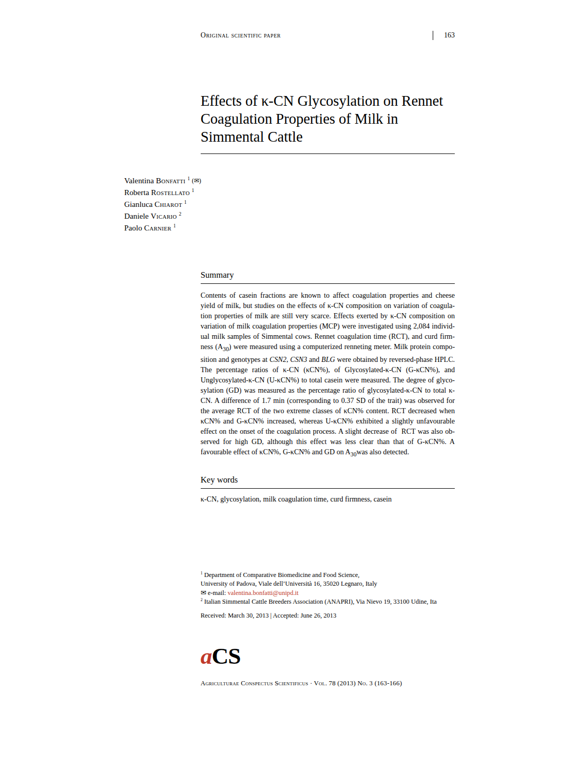Original scientific paper
163
Effects of κ-CN Glycosylation on Rennet Coagulation Properties of Milk in Simmental Cattle
Valentina Bonfatti 1 (✉)
Roberta Rostellato 1
Gianluca Chiarot 1
Daniele Vicario 2
Paolo Carnier 1
Summary
Contents of casein fractions are known to affect coagulation properties and cheese yield of milk, but studies on the effects of κ-CN composition on variation of coagulation properties of milk are still very scarce. Effects exerted by κ-CN composition on variation of milk coagulation properties (MCP) were investigated using 2,084 individual milk samples of Simmental cows. Rennet coagulation time (RCT), and curd firmness (A30) were measured using a computerized renneting meter. Milk protein composition and genotypes at CSN2, CSN3 and BLG were obtained by reversed-phase HPLC. The percentage ratios of κ-CN (κCN%), of Glycosylated-κ-CN (G-κCN%), and Unglycosylated-κ-CN (U-κCN%) to total casein were measured. The degree of glycosylation (GD) was measured as the percentage ratio of glycosylated-κ-CN to total κ-CN. A difference of 1.7 min (corresponding to 0.37 SD of the trait) was observed for the average RCT of the two extreme classes of κCN% content. RCT decreased when κCN% and G-κCN% increased, whereas U-κCN% exhibited a slightly unfavourable effect on the onset of the coagulation process. A slight decrease of RCT was also observed for high GD, although this effect was less clear than that of G-κCN%. A favourable effect of κCN%, G-κCN% and GD on A30was also detected.
Key words
κ-CN, glycosylation, milk coagulation time, curd firmness, casein
1 Department of Comparative Biomedicine and Food Science,
University of Padova, Viale dell’Università 16, 35020 Legnaro, Italy
✉ e-mail: valentina.bonfatti@unipd.it
2 Italian Simmental Cattle Breeders Association (ANAPRI), Via Nievo 19, 33100 Udine, Ita
Received: March 30, 2013 | Accepted: June 26, 2013
aCS
Agriculturae Conspectus Scientificus · Vol. 78 (2013) No. 3 (163-166)